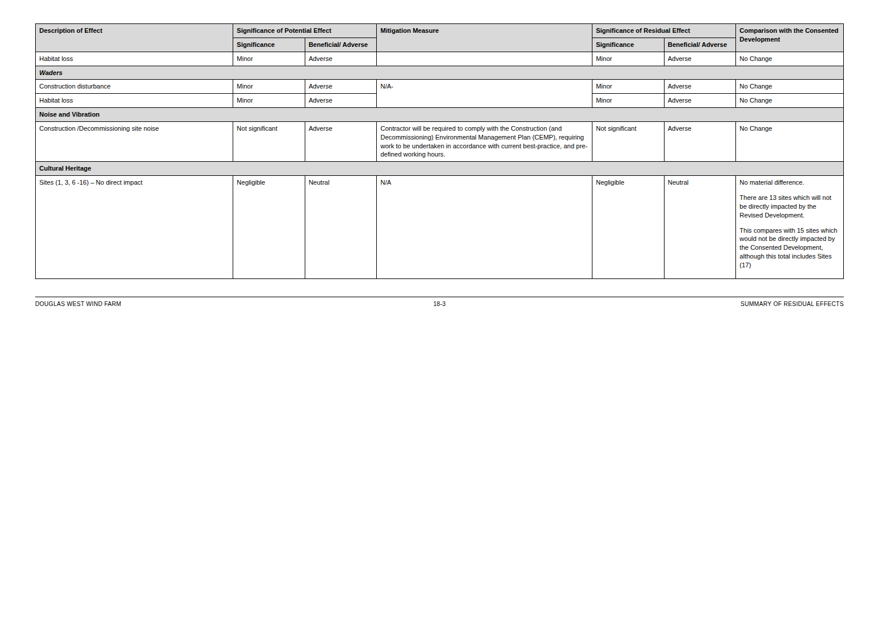| Description of Effect | Significance of Potential Effect | Mitigation Measure | Significance of Residual Effect | Comparison with the Consented Development |
| --- | --- | --- | --- | --- |
| Significance | Beneficial/ Adverse | Significance | Beneficial/ Adverse |
| Habitat loss | Minor | Adverse | | Minor | Adverse | No Change |
| Waders |
| Construction disturbance | Minor | Adverse | N/A- | Minor | Adverse | No Change |
| Habitat loss | Minor | Adverse | Minor | Adverse | No Change |
| Noise and Vibration |
| Construction /Decommissioning site noise | Not significant | Adverse | Contractor will be required to comply with the Construction (and Decommissioning) Environmental Management Plan (CEMP), requiring work to be undertaken in accordance with current best-practice, and pre-defined working hours. | Not significant | Adverse | No Change |
| Cultural Heritage |
| Sites (1, 3, 6 -16) – No direct impact | Negligible | Neutral | N/A | Negligible | Neutral | No material difference. There are 13 sites which will not be directly impacted by the Revised Development. This compares with 15 sites which would not be directly impacted by the Consented Development, although this total includes Sites (17) |
DOUGLAS WEST WIND FARM
18-3
SUMMARY OF RESIDUAL EFFECTS